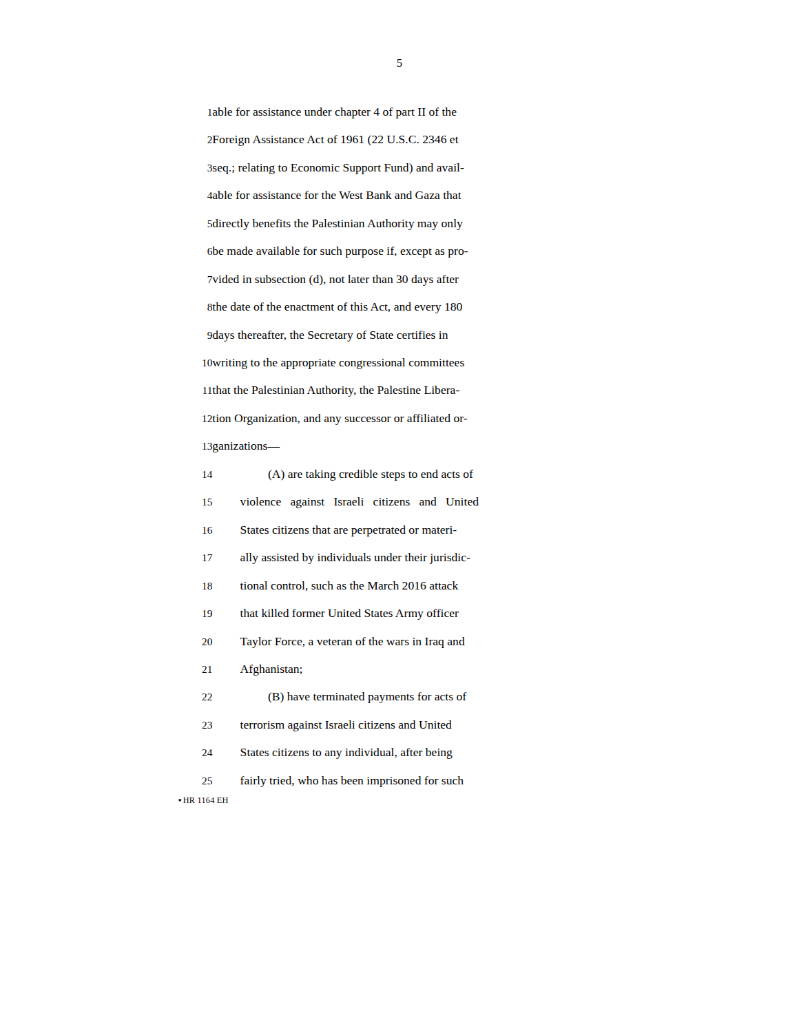5
| 1 | able for assistance under chapter 4 of part II of the |
| 2 | Foreign Assistance Act of 1961 (22 U.S.C. 2346 et |
| 3 | seq.; relating to Economic Support Fund) and avail- |
| 4 | able for assistance for the West Bank and Gaza that |
| 5 | directly benefits the Palestinian Authority may only |
| 6 | be made available for such purpose if, except as pro- |
| 7 | vided in subsection (d), not later than 30 days after |
| 8 | the date of the enactment of this Act, and every 180 |
| 9 | days thereafter, the Secretary of State certifies in |
| 10 | writing to the appropriate congressional committees |
| 11 | that the Palestinian Authority, the Palestine Libera- |
| 12 | tion Organization, and any successor or affiliated or- |
| 13 | ganizations— |
| 14 | (A) are taking credible steps to end acts of |
| 15 | violence against Israeli citizens and United |
| 16 | States citizens that are perpetrated or materi- |
| 17 | ally assisted by individuals under their jurisdic- |
| 18 | tional control, such as the March 2016 attack |
| 19 | that killed former United States Army officer |
| 20 | Taylor Force, a veteran of the wars in Iraq and |
| 21 | Afghanistan; |
| 22 | (B) have terminated payments for acts of |
| 23 | terrorism against Israeli citizens and United |
| 24 | States citizens to any individual, after being |
| 25 | fairly tried, who has been imprisoned for such |
•HR 1164 EH